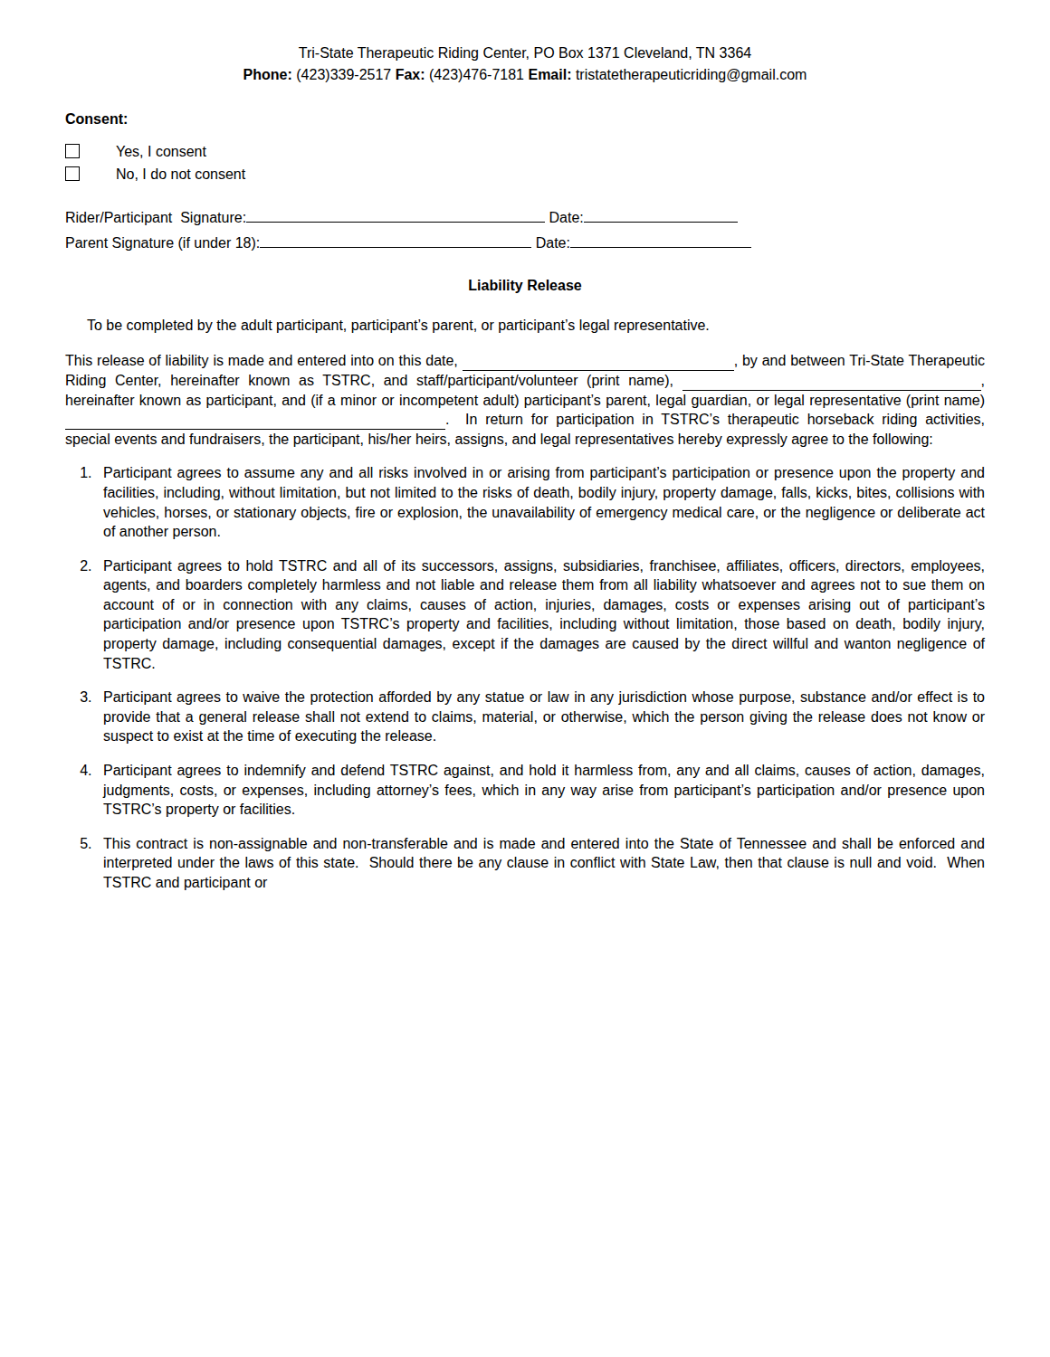Tri-State Therapeutic Riding Center, PO Box 1371 Cleveland, TN 3364
Phone: (423)339-2517 Fax: (423)476-7181 Email: tristatetherapeuticriding@gmail.com
Consent:
Yes, I consent
No, I do not consent
Rider/Participant Signature: Date:
Parent Signature (if under 18): Date:
Liability Release
To be completed by the adult participant, participant’s parent, or participant’s legal representative.
This release of liability is made and entered into on this date, , by and between Tri-State Therapeutic Riding Center, hereinafter known as TSTRC, and staff/participant/volunteer (print name), , hereinafter known as participant, and (if a minor or incompetent adult) participant’s parent, legal guardian, or legal representative (print name) . In return for participation in TSTRC’s therapeutic horseback riding activities, special events and fundraisers, the participant, his/her heirs, assigns, and legal representatives hereby expressly agree to the following:
Participant agrees to assume any and all risks involved in or arising from participant’s participation or presence upon the property and facilities, including, without limitation, but not limited to the risks of death, bodily injury, property damage, falls, kicks, bites, collisions with vehicles, horses, or stationary objects, fire or explosion, the unavailability of emergency medical care, or the negligence or deliberate act of another person.
Participant agrees to hold TSTRC and all of its successors, assigns, subsidiaries, franchisee, affiliates, officers, directors, employees, agents, and boarders completely harmless and not liable and release them from all liability whatsoever and agrees not to sue them on account of or in connection with any claims, causes of action, injuries, damages, costs or expenses arising out of participant’s participation and/or presence upon TSTRC’s property and facilities, including without limitation, those based on death, bodily injury, property damage, including consequential damages, except if the damages are caused by the direct willful and wanton negligence of TSTRC.
Participant agrees to waive the protection afforded by any statue or law in any jurisdiction whose purpose, substance and/or effect is to provide that a general release shall not extend to claims, material, or otherwise, which the person giving the release does not know or suspect to exist at the time of executing the release.
Participant agrees to indemnify and defend TSTRC against, and hold it harmless from, any and all claims, causes of action, damages, judgments, costs, or expenses, including attorney’s fees, which in any way arise from participant’s participation and/or presence upon TSTRC’s property or facilities.
This contract is non-assignable and non-transferable and is made and entered into the State of Tennessee and shall be enforced and interpreted under the laws of this state. Should there be any clause in conflict with State Law, then that clause is null and void. When TSTRC and participant or